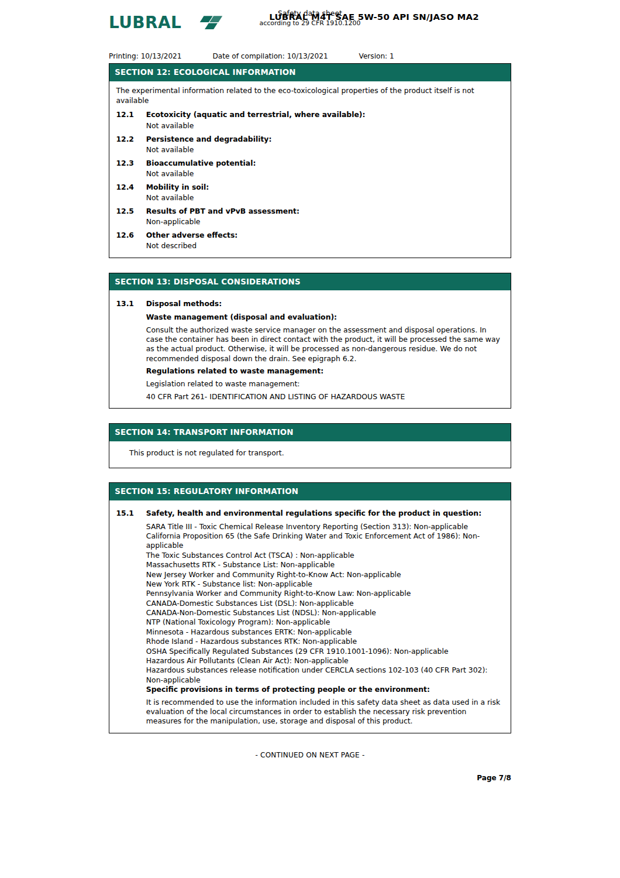Safety data sheet
according to 29 CFR 1910.1200
LUBRAL
LUBRAL M4T SAE 5W-50 API SN/JASO MA2
Printing: 10/13/2021 Date of compilation: 10/13/2021 Version: 1
SECTION 12: ECOLOGICAL INFORMATION
The experimental information related to the eco-toxicological properties of the product itself is not available
12.1
Ecotoxicity (aquatic and terrestrial, where available):
Not available
12.2
Persistence and degradability:
Not available
12.3
Bioaccumulative potential:
Not available
12.4
Mobility in soil:
Not available
12.5
Results of PBT and vPvB assessment:
Non-applicable
12.6
Other adverse effects:
Not described
SECTION 13: DISPOSAL CONSIDERATIONS
13.1
Disposal methods:
Waste management (disposal and evaluation):
Consult the authorized waste service manager on the assessment and disposal operations. In case the container has been in direct contact with the product, it will be processed the same way as the actual product. Otherwise, it will be processed as non-dangerous residue. We do not recommended disposal down the drain. See epigraph 6.2.
Regulations related to waste management:
Legislation related to waste management:
40 CFR Part 261- IDENTIFICATION AND LISTING OF HAZARDOUS WASTE
SECTION 14: TRANSPORT INFORMATION
This product is not regulated for transport.
SECTION 15: REGULATORY INFORMATION
15.1
Safety, health and environmental regulations specific for the product in question:
SARA Title III - Toxic Chemical Release Inventory Reporting (Section 313): Non-applicable
California Proposition 65 (the Safe Drinking Water and Toxic Enforcement Act of 1986): Non-applicable
The Toxic Substances Control Act (TSCA) : Non-applicable
Massachusetts RTK - Substance List: Non-applicable
New Jersey Worker and Community Right-to-Know Act: Non-applicable
New York RTK - Substance list: Non-applicable
Pennsylvania Worker and Community Right-to-Know Law: Non-applicable
CANADA-Domestic Substances List (DSL): Non-applicable
CANADA-Non-Domestic Substances List (NDSL): Non-applicable
NTP (National Toxicology Program): Non-applicable
Minnesota - Hazardous substances ERTK: Non-applicable
Rhode Island - Hazardous substances RTK: Non-applicable
OSHA Specifically Regulated Substances (29 CFR 1910.1001-1096): Non-applicable
Hazardous Air Pollutants (Clean Air Act): Non-applicable
Hazardous substances release notification under CERCLA sections 102-103 (40 CFR Part 302): Non-applicable
Specific provisions in terms of protecting people or the environment:
It is recommended to use the information included in this safety data sheet as data used in a risk evaluation of the local circumstances in order to establish the necessary risk prevention measures for the manipulation, use, storage and disposal of this product.
- CONTINUED ON NEXT PAGE -
Page 7/8